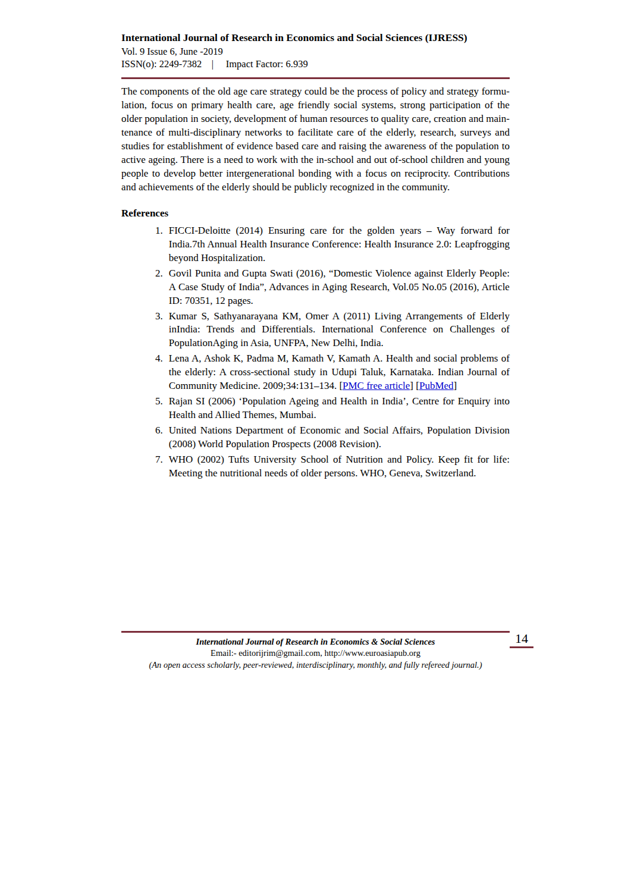International Journal of Research in Economics and Social Sciences (IJRESS)
Vol. 9 Issue 6, June -2019
ISSN(o): 2249-7382 | Impact Factor: 6.939
The components of the old age care strategy could be the process of policy and strategy formulation, focus on primary health care, age friendly social systems, strong participation of the older population in society, development of human resources to quality care, creation and maintenance of multi-disciplinary networks to facilitate care of the elderly, research, surveys and studies for establishment of evidence based care and raising the awareness of the population to active ageing. There is a need to work with the in-school and out of-school children and young people to develop better intergenerational bonding with a focus on reciprocity. Contributions and achievements of the elderly should be publicly recognized in the community.
References
FICCI-Deloitte (2014) Ensuring care for the golden years – Way forward for India.7th Annual Health Insurance Conference: Health Insurance 2.0: Leapfrogging beyond Hospitalization.
Govil Punita and Gupta Swati (2016), “Domestic Violence against Elderly People: A Case Study of India”, Advances in Aging Research, Vol.05 No.05 (2016), Article ID: 70351, 12 pages.
Kumar S, Sathyanarayana KM, Omer A (2011) Living Arrangements of Elderly inIndia: Trends and Differentials. International Conference on Challenges of PopulationAging in Asia, UNFPA, New Delhi, India.
Lena A, Ashok K, Padma M, Kamath V, Kamath A. Health and social problems of the elderly: A cross-sectional study in Udupi Taluk, Karnataka. Indian Journal of Community Medicine. 2009;34:131–134. [PMC free article] [PubMed]
Rajan SI (2006) ‘Population Ageing and Health in India’, Centre for Enquiry into Health and Allied Themes, Mumbai.
United Nations Department of Economic and Social Affairs, Population Division (2008) World Population Prospects (2008 Revision).
WHO (2002) Tufts University School of Nutrition and Policy. Keep fit for life: Meeting the nutritional needs of older persons. WHO, Geneva, Switzerland.
14
International Journal of Research in Economics & Social Sciences
Email:- editorijrim@gmail.com, http://www.euroasiapub.org
(An open access scholarly, peer-reviewed, interdisciplinary, monthly, and fully refereed journal.)